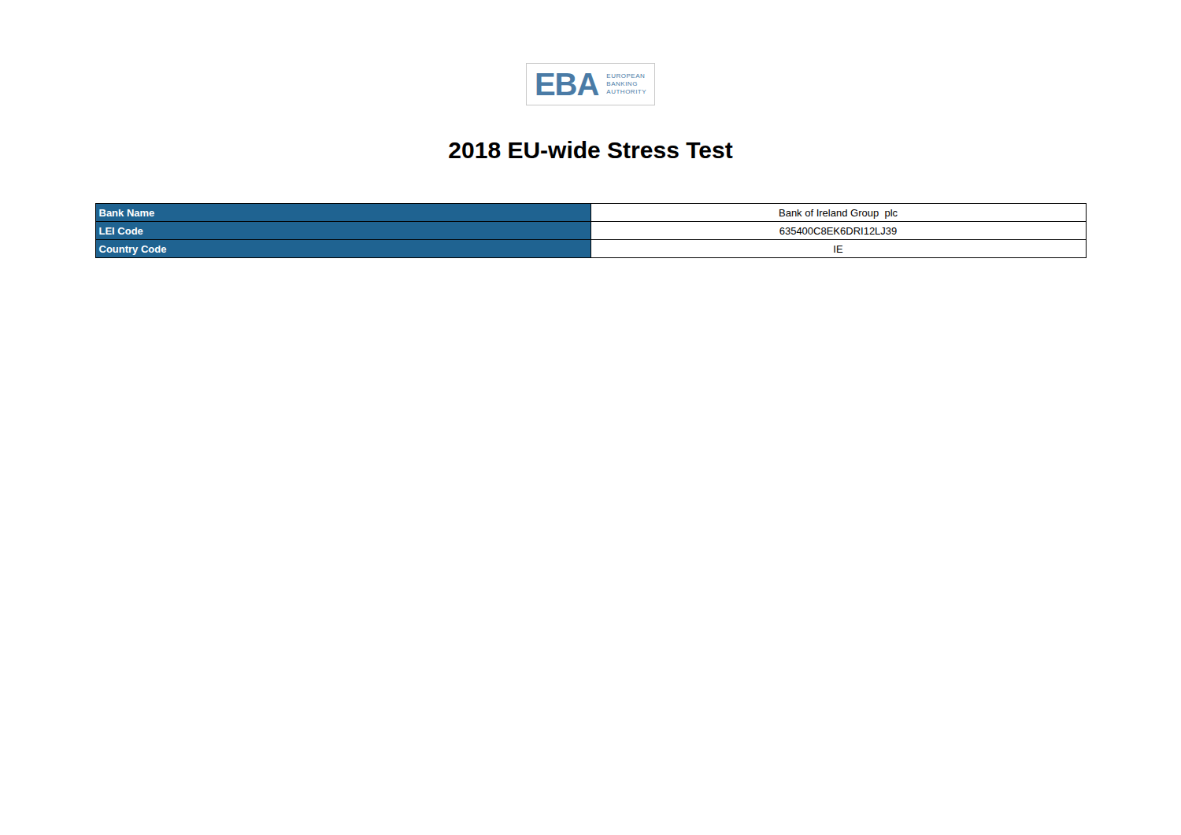EBA European
Banking
Authority
2018 EU-wide Stress Test
| Bank Name | Bank of Ireland Group plc |
| LEI Code | 635400C8EK6DRI12LJ39 |
| Country Code | IE |